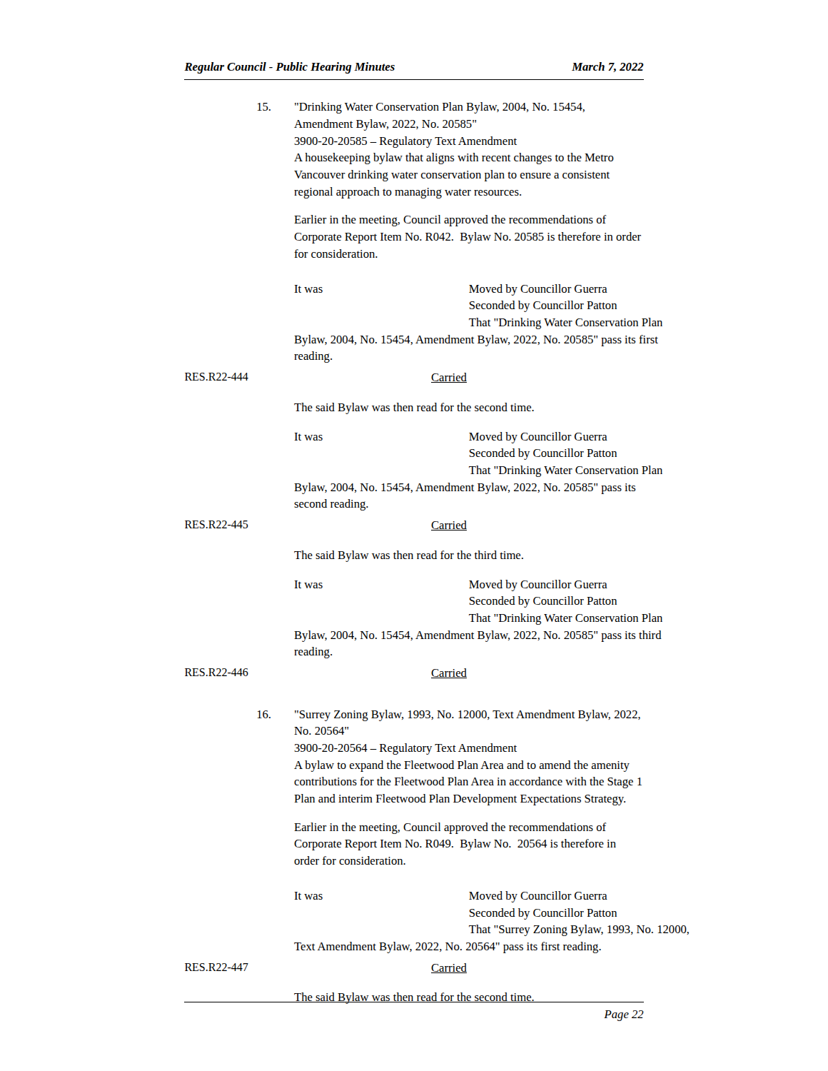Regular Council - Public Hearing Minutes
March 7, 2022
15.
"Drinking Water Conservation Plan Bylaw, 2004, No. 15454, Amendment Bylaw, 2022, No. 20585"
3900-20-20585 – Regulatory Text Amendment
A housekeeping bylaw that aligns with recent changes to the Metro Vancouver drinking water conservation plan to ensure a consistent regional approach to managing water resources.
Earlier in the meeting, Council approved the recommendations of Corporate Report Item No. R042. Bylaw No. 20585 is therefore in order for consideration.
It was
Moved by Councillor Guerra
Seconded by Councillor Patton
That "Drinking Water Conservation Plan
Bylaw, 2004, No. 15454, Amendment Bylaw, 2022, No. 20585" pass its first reading.
RES.R22-444
Carried
The said Bylaw was then read for the second time.
It was
Moved by Councillor Guerra
Seconded by Councillor Patton
That "Drinking Water Conservation Plan
Bylaw, 2004, No. 15454, Amendment Bylaw, 2022, No. 20585" pass its second reading.
RES.R22-445
Carried
The said Bylaw was then read for the third time.
It was
Moved by Councillor Guerra
Seconded by Councillor Patton
That "Drinking Water Conservation Plan
Bylaw, 2004, No. 15454, Amendment Bylaw, 2022, No. 20585" pass its third reading.
RES.R22-446
Carried
16.
"Surrey Zoning Bylaw, 1993, No. 12000, Text Amendment Bylaw, 2022, No. 20564"
3900-20-20564 – Regulatory Text Amendment
A bylaw to expand the Fleetwood Plan Area and to amend the amenity contributions for the Fleetwood Plan Area in accordance with the Stage 1 Plan and interim Fleetwood Plan Development Expectations Strategy.
Earlier in the meeting, Council approved the recommendations of Corporate Report Item No. R049. Bylaw No. 20564 is therefore in order for consideration.
It was
Moved by Councillor Guerra
Seconded by Councillor Patton
That "Surrey Zoning Bylaw, 1993, No. 12000,
Text Amendment Bylaw, 2022, No. 20564" pass its first reading.
RES.R22-447
Carried
The said Bylaw was then read for the second time.
Page 22